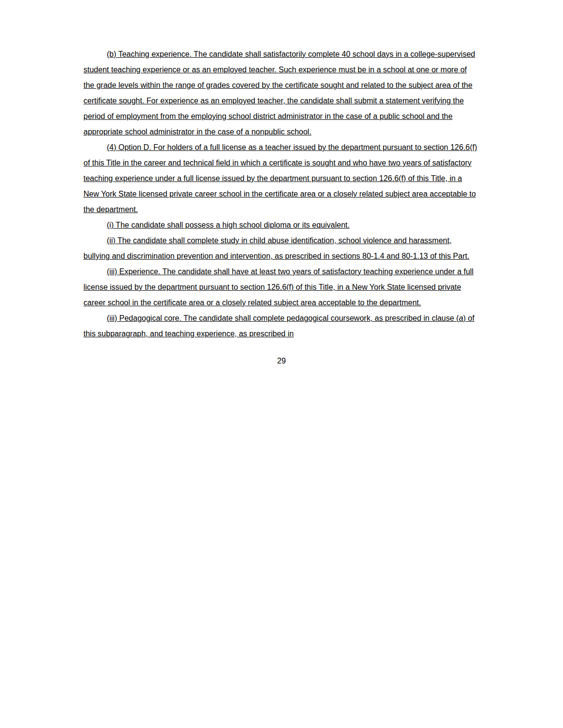(b) Teaching experience. The candidate shall satisfactorily complete 40 school days in a college-supervised student teaching experience or as an employed teacher. Such experience must be in a school at one or more of the grade levels within the range of grades covered by the certificate sought and related to the subject area of the certificate sought. For experience as an employed teacher, the candidate shall submit a statement verifying the period of employment from the employing school district administrator in the case of a public school and the appropriate school administrator in the case of a nonpublic school.
(4) Option D. For holders of a full license as a teacher issued by the department pursuant to section 126.6(f) of this Title in the career and technical field in which a certificate is sought and who have two years of satisfactory teaching experience under a full license issued by the department pursuant to section 126.6(f) of this Title, in a New York State licensed private career school in the certificate area or a closely related subject area acceptable to the department.
(i) The candidate shall possess a high school diploma or its equivalent.
(ii) The candidate shall complete study in child abuse identification, school violence and harassment, bullying and discrimination prevention and intervention, as prescribed in sections 80-1.4 and 80-1.13 of this Part.
(iii) Experience. The candidate shall have at least two years of satisfactory teaching experience under a full license issued by the department pursuant to section 126.6(f) of this Title, in a New York State licensed private career school in the certificate area or a closely related subject area acceptable to the department.
(iii) Pedagogical core. The candidate shall complete pedagogical coursework, as prescribed in clause (a) of this subparagraph, and teaching experience, as prescribed in
29